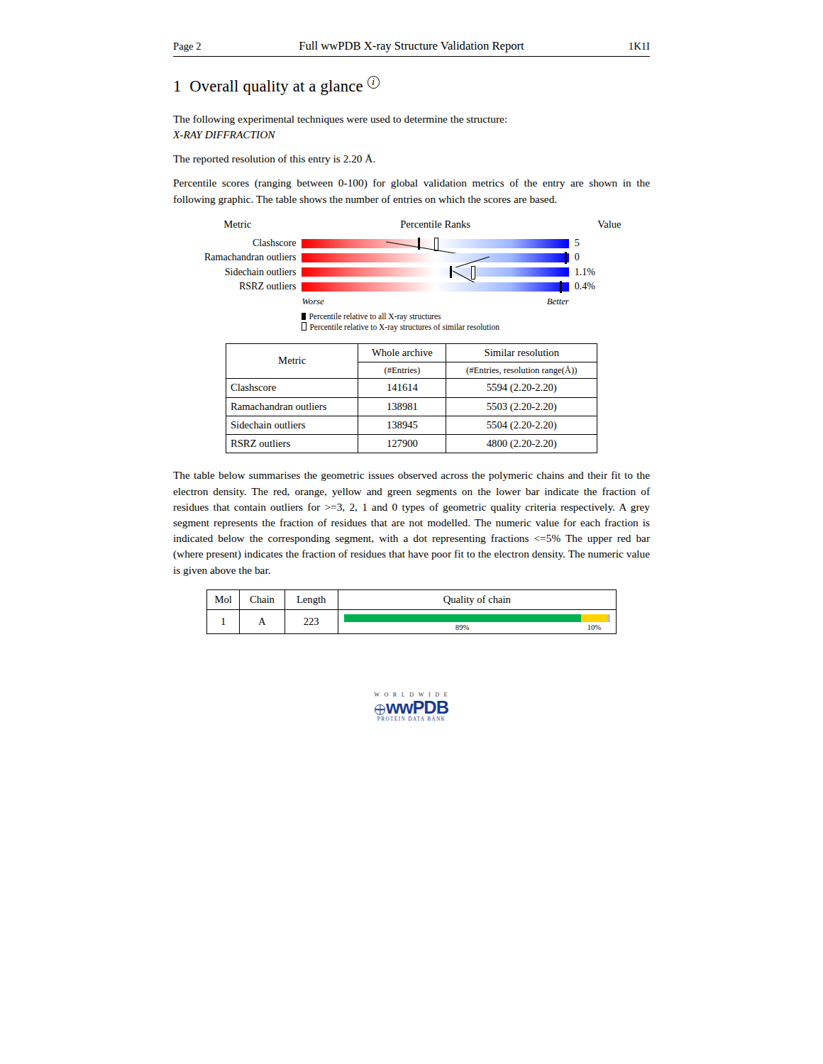Page 2
Full wwPDB X-ray Structure Validation Report
1K1I
1 Overall quality at a glance i
The following experimental techniques were used to determine the structure:
X-RAY DIFFRACTION
The reported resolution of this entry is 2.20 Å.
Percentile scores (ranging between 0-100) for global validation metrics of the entry are shown in the following graphic. The table shows the number of entries on which the scores are based.
| Metric | Percentile Ranks | Value |
| Clashscore | | 5 |
| Ramachandran outliers | | 0 |
| Sidechain outliers | | 1.1% |
| RSRZ outliers | | 0.4% |
| | Worse Better | |
Percentile relative to all X-ray structures
Percentile relative to X-ray structures of similar resolution
| Metric | Whole archive | Similar resolution |
| --- | --- | --- |
| (#Entries) | (#Entries, resolution range(Å)) |
| Clashscore | 141614 | 5594 (2.20-2.20) |
| Ramachandran outliers | 138981 | 5503 (2.20-2.20) |
| Sidechain outliers | 138945 | 5504 (2.20-2.20) |
| RSRZ outliers | 127900 | 4800 (2.20-2.20) |
The table below summarises the geometric issues observed across the polymeric chains and their fit to the electron density. The red, orange, yellow and green segments on the lower bar indicate the fraction of residues that contain outliers for >=3, 2, 1 and 0 types of geometric quality criteria respectively. A grey segment represents the fraction of residues that are not modelled. The numeric value for each fraction is indicated below the corresponding segment, with a dot representing fractions <=5% The upper red bar (where present) indicates the fraction of residues that have poor fit to the electron density. The numeric value is given above the bar.
| Mol | Chain | Length | Quality of chain |
| --- | --- | --- | --- |
| 1 | A | 223 | 89% 10% |
W O R L D W I D E
ww PDB
PROTEIN DATA BANK